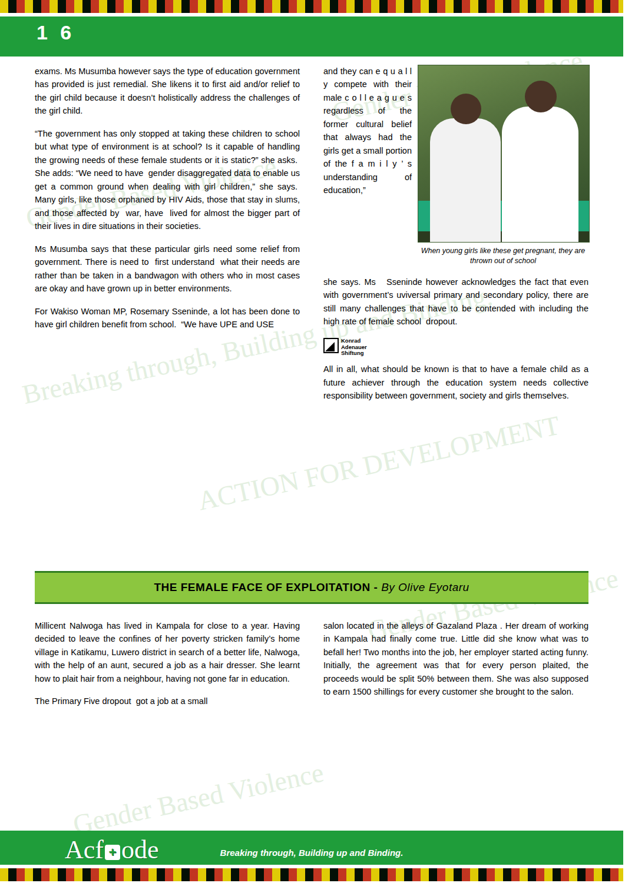Gender Based Violence
Gender Based Violence
Breaking through, Building up and Binding.
ACTION FOR DEVELOPMENT
Gender Based Violence
Gender Based Violence
1 6
exams. Ms Musumba however says the type of education government has provided is just remedial. She likens it to first aid and/or relief to the girl child because it doesn’t holistically address the challenges of the girl child.
“The government has only stopped at taking these children to school but what type of environment is at school? Is it capable of handling the growing needs of these female students or it is static?” she asks. She adds: “We need to have gender disaggregated data to enable us get a common ground when dealing with girl children,” she says. Many girls, like those orphaned by HIV Aids, those that stay in slums, and those affected by war, have lived for almost the bigger part of their lives in dire situations in their societies.
Ms Musumba says that these particular girls need some relief from government. There is need to first understand what their needs are rather than be taken in a bandwagon with others who in most cases are okay and have grown up in better environments.
For Wakiso Woman MP, Rosemary Sseninde, a lot has been done to have girl children benefit from school. “We have UPE and USE
When young girls like these get pregnant, they are thrown out of school
and they can e q u a l l y compete with their male c o l l e a g u e s regardless of the former cultural belief that always had the girls get a small portion of the f a m i l y ’ s understanding of education,”
she says. Ms Sseninde however acknowledges the fact that even with government’s uviversal primary and secondary policy, there are still many challenges that have to be contended with including the high rate of female school dropout.
Konrad
Adenauer
Shiftung
All in all, what should be known is that to have a female child as a future achiever through the education system needs collective responsibility between government, society and girls themselves.
THE FEMALE FACE OF EXPLOITATION - By Olive Eyotaru
Millicent Nalwoga has lived in Kampala for close to a year. Having decided to leave the confines of her poverty stricken family’s home village in Katikamu, Luwero district in search of a better life, Nalwoga, with the help of an aunt, secured a job as a hair dresser. She learnt how to plait hair from a neighbour, having not gone far in education.
The Primary Five dropout got a job at a small
salon located in the alleys of Gazaland Plaza . Her dream of working in Kampala had finally come true. Little did she know what was to befall her! Two months into the job, her employer started acting funny. Initially, the agreement was that for every person plaited, the proceeds would be split 50% between them. She was also supposed to earn 1500 shillings for every customer she brought to the salon.
Acf+ode
Breaking through, Building up and Binding.